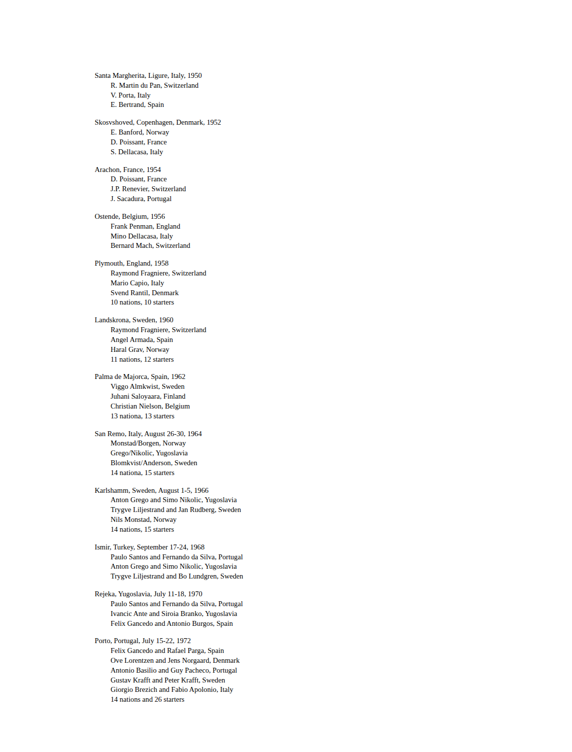Santa Margherita, Ligure, Italy, 1950
R. Martin du Pan, Switzerland
V. Porta, Italy
E. Bertrand, Spain
Skosvshoved, Copenhagen, Denmark, 1952
E. Banford, Norway
D. Poissant, France
S. Dellacasa, Italy
Arachon, France, 1954
D. Poissant, France
J.P. Renevier, Switzerland
J. Sacadura, Portugal
Ostende, Belgium, 1956
Frank Penman, England
Mino Dellacasa, Italy
Bernard Mach, Switzerland
Plymouth, England, 1958
Raymond Fragniere, Switzerland
Mario Capio, Italy
Svend Rantil, Denmark
10 nations, 10 starters
Landskrona, Sweden, 1960
Raymond Fragniere, Switzerland
Angel Armada, Spain
Haral Grav, Norway
11 nations, 12 starters
Palma de Majorca, Spain, 1962
Viggo Almkwist, Sweden
Juhani Saloyaara, Finland
Christian Nielson, Belgium
13 nationa, 13 starters
San Remo, Italy, August 26-30, 1964
Monstad/Borgen, Norway
Grego/Nikolic, Yugoslavia
Blomkvist/Anderson, Sweden
14 nationa, 15 starters
Karlshamm, Sweden, August 1-5, 1966
Anton Grego and Simo Nikolic, Yugoslavia
Trygve Liljestrand and Jan Rudberg, Sweden
Nils Monstad, Norway
14 nations, 15 starters
Ismir, Turkey, September 17-24, 1968
Paulo Santos and Fernando da Silva, Portugal
Anton Grego and Simo Nikolic, Yugoslavia
Trygve Liljestrand and Bo Lundgren, Sweden
Rejeka, Yugoslavia, July 11-18, 1970
Paulo Santos and Fernando da Silva, Portugal
Ivancic Ante and Siroia Branko, Yugoslavia
Felix Gancedo and Antonio Burgos, Spain
Porto, Portugal, July 15-22, 1972
Felix Gancedo and Rafael Parga, Spain
Ove Lorentzen and Jens Norgaard, Denmark
Antonio Basilio and Guy Pacheco, Portugal
Gustav Krafft and Peter Krafft, Sweden
Giorgio Brezich and Fabio Apolonio, Italy
14 nations and 26 starters